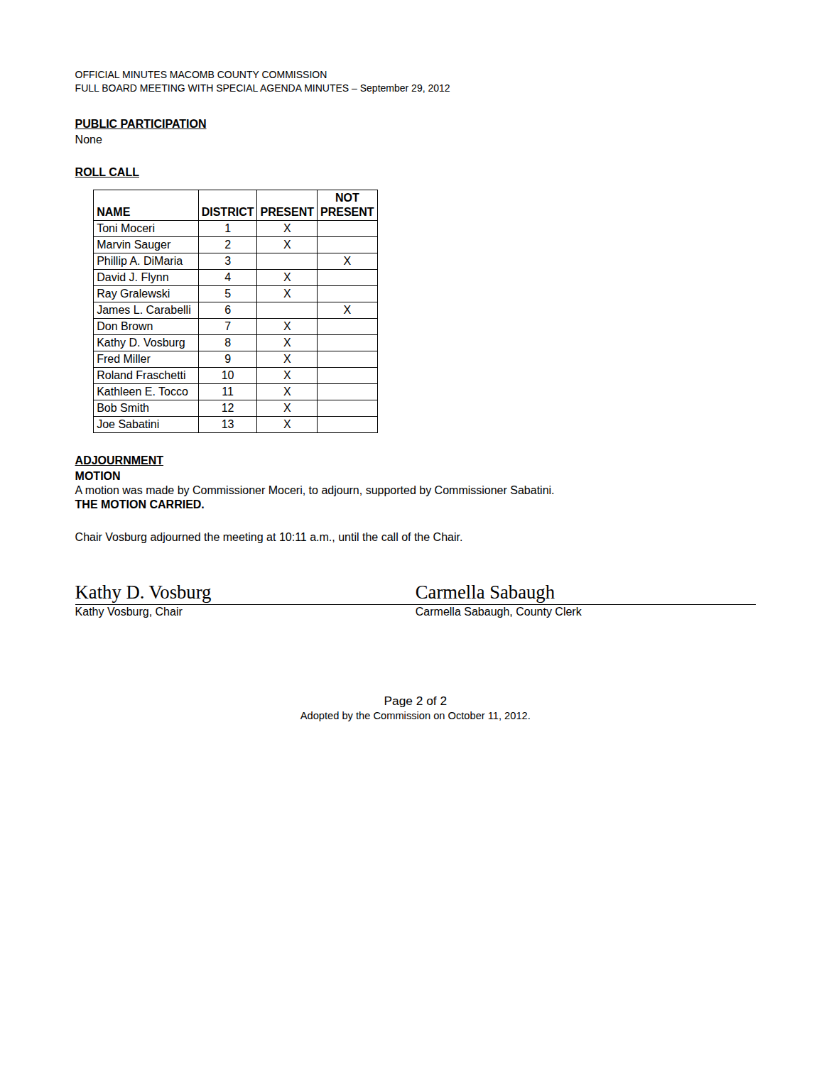OFFICIAL MINUTES MACOMB COUNTY COMMISSION
FULL BOARD MEETING WITH SPECIAL AGENDA MINUTES – September 29, 2012
PUBLIC PARTICIPATION
None
ROLL CALL
| NAME | DISTRICT | PRESENT | NOT PRESENT |
| --- | --- | --- | --- |
| Toni Moceri | 1 | X | |
| Marvin Sauger | 2 | X | |
| Phillip A. DiMaria | 3 | | X |
| David J. Flynn | 4 | X | |
| Ray Gralewski | 5 | X | |
| James L. Carabelli | 6 | | X |
| Don Brown | 7 | X | |
| Kathy D. Vosburg | 8 | X | |
| Fred Miller | 9 | X | |
| Roland Fraschetti | 10 | X | |
| Kathleen E. Tocco | 11 | X | |
| Bob Smith | 12 | X | |
| Joe Sabatini | 13 | X | |
ADJOURNMENT
MOTION
A motion was made by Commissioner Moceri, to adjourn, supported by Commissioner Sabatini.
THE MOTION CARRIED.
Chair Vosburg adjourned the meeting at 10:11 a.m., until the call of the Chair.
| Kathy D. Vosburg | Carmella Sabaugh |
| Kathy Vosburg, Chair | Carmella Sabaugh, County Clerk |
Page 2 of 2
Adopted by the Commission on October 11, 2012.